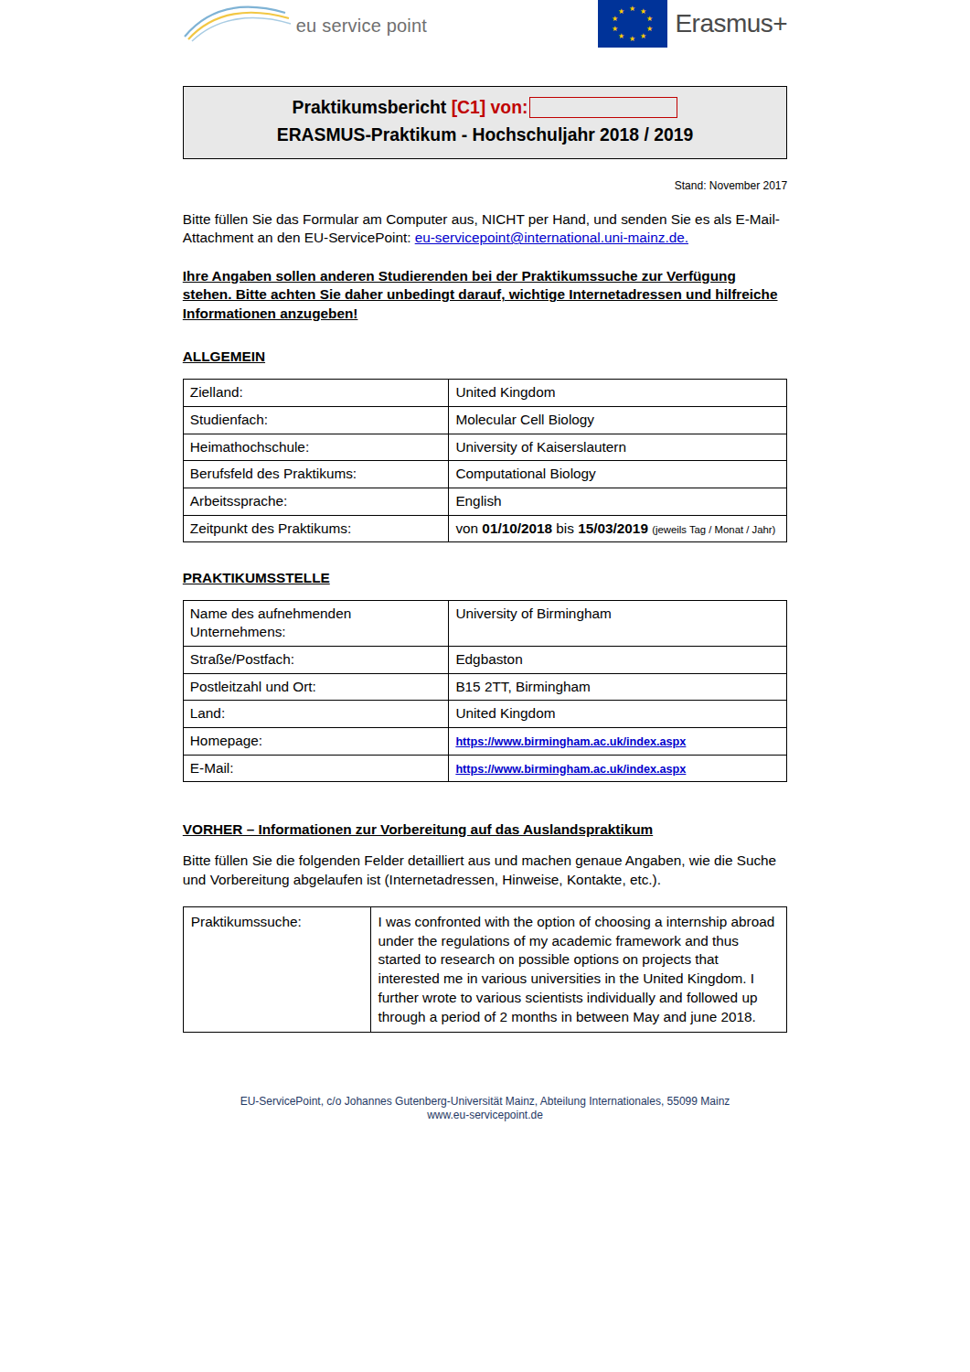eu service point
★ ★ ★ ★ ★ ★ ★ ★ ★ ★
Erasmus+
Praktikumsbericht [C1] von:
ERASMUS-Praktikum - Hochschuljahr 2018 / 2019
Stand: November 2017
Bitte füllen Sie das Formular am Computer aus, NICHT per Hand, und senden Sie es als E-Mail-Attachment an den EU-ServicePoint: eu-servicepoint@international.uni-mainz.de.
Ihre Angaben sollen anderen Studierenden bei der Praktikumssuche zur Verfügung stehen. Bitte achten Sie daher unbedingt darauf, wichtige Internetadressen und hilfreiche Informationen anzugeben!
ALLGEMEIN
| Zielland: | United Kingdom |
| Studienfach: | Molecular Cell Biology |
| Heimathochschule: | University of Kaiserslautern |
| Berufsfeld des Praktikums: | Computational Biology |
| Arbeitssprache: | English |
| Zeitpunkt des Praktikums: | von 01/10/2018 bis 15/03/2019 (jeweils Tag / Monat / Jahr) |
PRAKTIKUMSSTELLE
| Name des aufnehmenden Unternehmens: | University of Birmingham |
| Straße/Postfach: | Edgbaston |
| Postleitzahl und Ort: | B15 2TT, Birmingham |
| Land: | United Kingdom |
| Homepage: | https://www.birmingham.ac.uk/index.aspx |
| E-Mail: | https://www.birmingham.ac.uk/index.aspx |
VORHER – Informationen zur Vorbereitung auf das Auslandspraktikum
Bitte füllen Sie die folgenden Felder detailliert aus und machen genaue Angaben, wie die Suche und Vorbereitung abgelaufen ist (Internetadressen, Hinweise, Kontakte, etc.).
| Praktikumssuche: | I was confronted with the option of choosing a internship abroad under the regulations of my academic framework and thus started to research on possible options on projects that interested me in various universities in the United Kingdom. I further wrote to various scientists individually and followed up through a period of 2 months in between May and june 2018. |
EU-ServicePoint, c/o Johannes Gutenberg-Universität Mainz, Abteilung Internationales, 55099 Mainz
www.eu-servicepoint.de